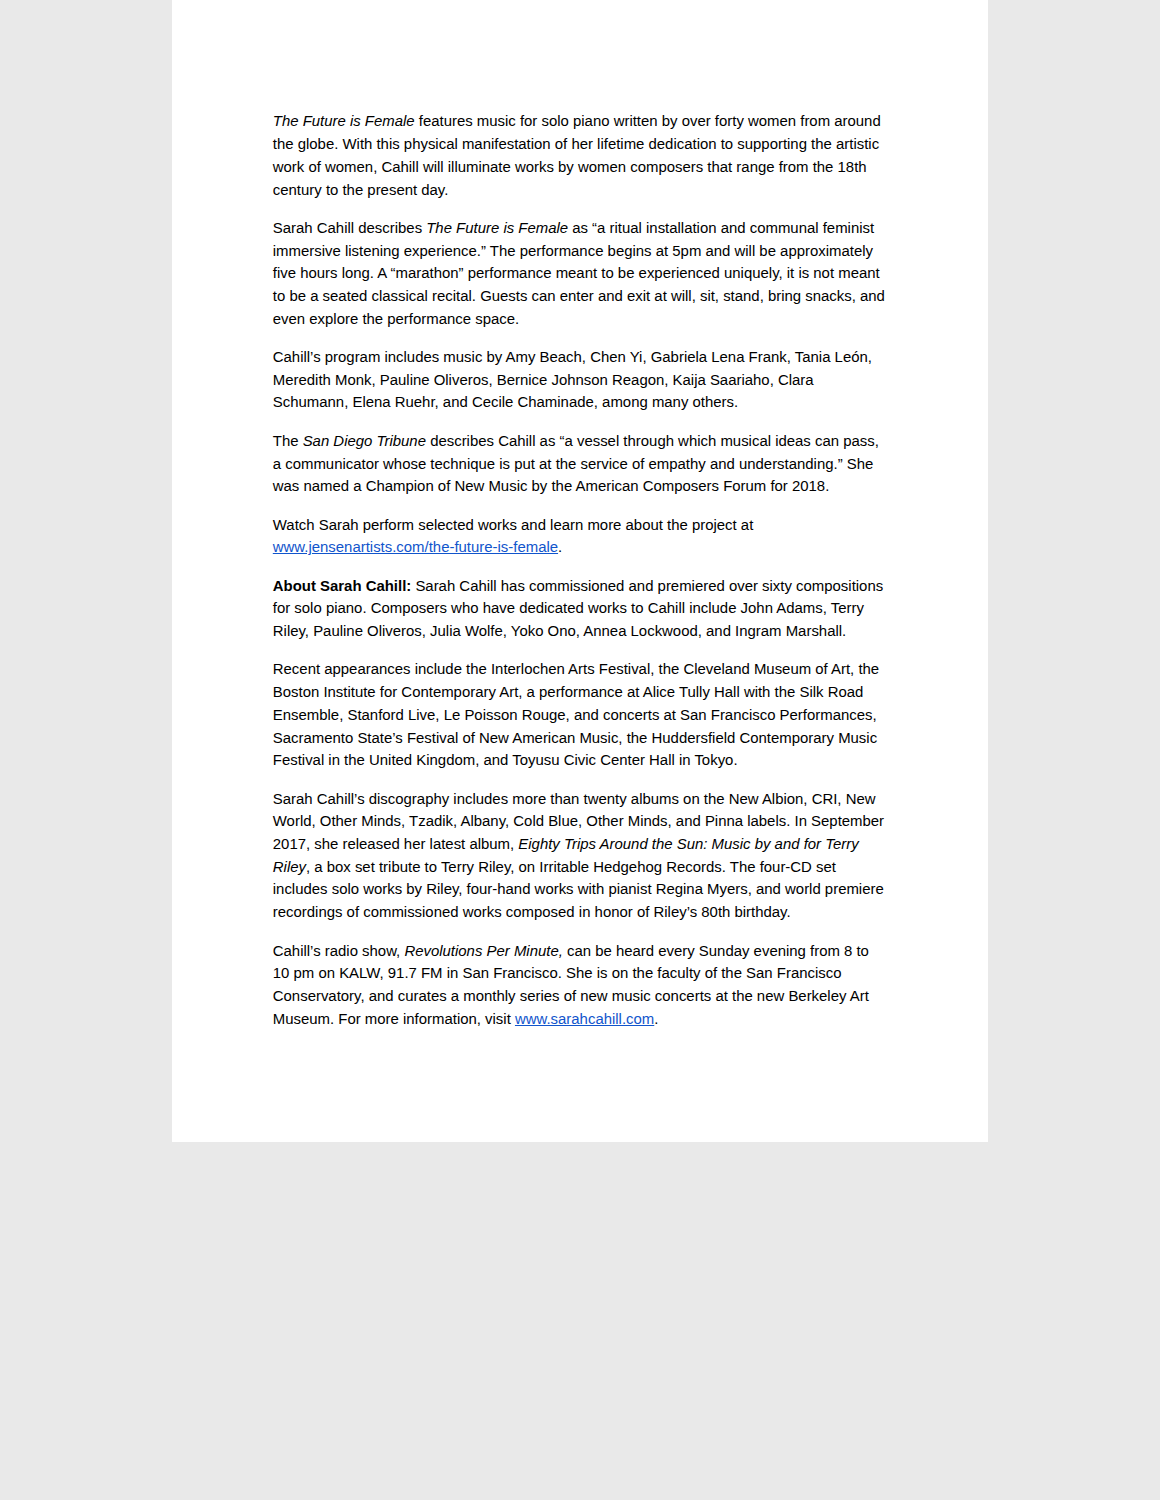The Future is Female features music for solo piano written by over forty women from around the globe. With this physical manifestation of her lifetime dedication to supporting the artistic work of women, Cahill will illuminate works by women composers that range from the 18th century to the present day.
Sarah Cahill describes The Future is Female as “a ritual installation and communal feminist immersive listening experience.” The performance begins at 5pm and will be approximately five hours long. A “marathon” performance meant to be experienced uniquely, it is not meant to be a seated classical recital. Guests can enter and exit at will, sit, stand, bring snacks, and even explore the performance space.
Cahill’s program includes music by Amy Beach, Chen Yi, Gabriela Lena Frank, Tania León, Meredith Monk, Pauline Oliveros, Bernice Johnson Reagon, Kaija Saariaho, Clara Schumann, Elena Ruehr, and Cecile Chaminade, among many others.
The San Diego Tribune describes Cahill as “a vessel through which musical ideas can pass, a communicator whose technique is put at the service of empathy and understanding.” She was named a Champion of New Music by the American Composers Forum for 2018.
Watch Sarah perform selected works and learn more about the project at
www.jensenartists.com/the-future-is-female.
About Sarah Cahill: Sarah Cahill has commissioned and premiered over sixty compositions for solo piano. Composers who have dedicated works to Cahill include John Adams, Terry Riley, Pauline Oliveros, Julia Wolfe, Yoko Ono, Annea Lockwood, and Ingram Marshall.
Recent appearances include the Interlochen Arts Festival, the Cleveland Museum of Art, the Boston Institute for Contemporary Art, a performance at Alice Tully Hall with the Silk Road Ensemble, Stanford Live, Le Poisson Rouge, and concerts at San Francisco Performances, Sacramento State’s Festival of New American Music, the Huddersfield Contemporary Music Festival in the United Kingdom, and Toyusu Civic Center Hall in Tokyo.
Sarah Cahill’s discography includes more than twenty albums on the New Albion, CRI, New World, Other Minds, Tzadik, Albany, Cold Blue, Other Minds, and Pinna labels. In September 2017, she released her latest album, Eighty Trips Around the Sun: Music by and for Terry Riley, a box set tribute to Terry Riley, on Irritable Hedgehog Records. The four-CD set includes solo works by Riley, four-hand works with pianist Regina Myers, and world premiere recordings of commissioned works composed in honor of Riley’s 80th birthday.
Cahill’s radio show, Revolutions Per Minute, can be heard every Sunday evening from 8 to 10 pm on KALW, 91.7 FM in San Francisco. She is on the faculty of the San Francisco Conservatory, and curates a monthly series of new music concerts at the new Berkeley Art Museum. For more information, visit www.sarahcahill.com.